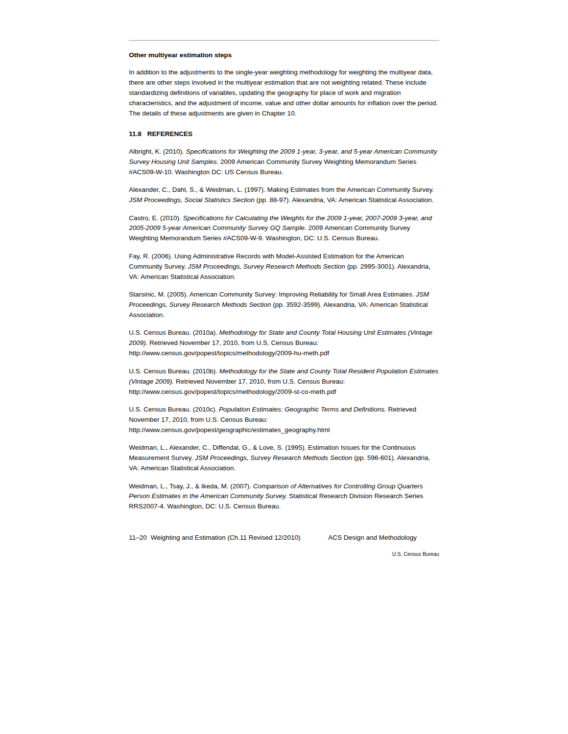Other multiyear estimation steps
In addition to the adjustments to the single-year weighting methodology for weighting the multiyear data, there are other steps involved in the multiyear estimation that are not weighting related. These include standardizing definitions of variables, updating the geography for place of work and migration characteristics, and the adjustment of income, value and other dollar amounts for inflation over the period. The details of these adjustments are given in Chapter 10.
11.8 REFERENCES
Albright, K. (2010). Specifications for Weighting the 2009 1-year, 3-year, and 5-year American Community Survey Housing Unit Samples. 2009 American Community Survey Weighting Memorandum Series #ACS09-W-10. Washington DC: US Census Bureau.
Alexander, C., Dahl, S., & Weidman, L. (1997). Making Estimates from the American Community Survey. JSM Proceedings, Social Statistics Section (pp. 88-97). Alexandria, VA: American Statistical Association.
Castro, E. (2010). Specifications for Calculating the Weights for the 2009 1-year, 2007-2009 3-year, and 2005-2009 5-year American Community Survey GQ Sample. 2009 American Community Survey Weighting Memorandum Series #ACS09-W-9. Washington, DC: U.S. Census Bureau.
Fay, R. (2006). Using Administrative Records with Model-Assisted Estimation for the American Community Survey. JSM Proceedings, Survey Research Methods Section (pp. 2995-3001). Alexandria, VA: American Statistical Association.
Starsinic, M. (2005). American Community Survey: Improving Reliability for Small Area Estimates. JSM Proceedings, Survey Research Methods Section (pp. 3592-3599). Alexandria, VA: American Statistical Association.
U.S. Census Bureau. (2010a). Methodology for State and County Total Housing Unit Estimates (Vintage 2009). Retrieved November 17, 2010, from U.S. Census Bureau: http://www.census.gov/popest/topics/methodology/2009-hu-meth.pdf
U.S. Census Bureau. (2010b). Methodology for the State and County Total Resident Population Estimates (Vintage 2009). Retrieved November 17, 2010, from U.S. Census Bureau: http://www.census.gov/popest/topics/methodology/2009-st-co-meth.pdf
U.S. Census Bureau. (2010c). Population Estimates: Geographic Terms and Definitions. Retrieved November 17, 2010, from U.S. Census Bureau: http://www.census.gov/popest/geographic/estimates_geography.html
Weidman, L., Alexander, C., Diffendal, G., & Love, S. (1995). Estimation Issues for the Continuous Measurement Survey. JSM Proceedings, Survey Research Methods Section (pp. 596-601). Alexandria, VA: American Statistical Association.
Weidman, L., Tsay, J., & Ikeda, M. (2007). Comparison of Alternatives for Controlling Group Quarters Person Estimates in the American Community Survey. Statistical Research Division Research Series RRS2007-4. Washington, DC: U.S. Census Bureau.
11–20 Weighting and Estimation (Ch.11 Revised 12/2010) ACS Design and Methodology
U.S. Census Bureau